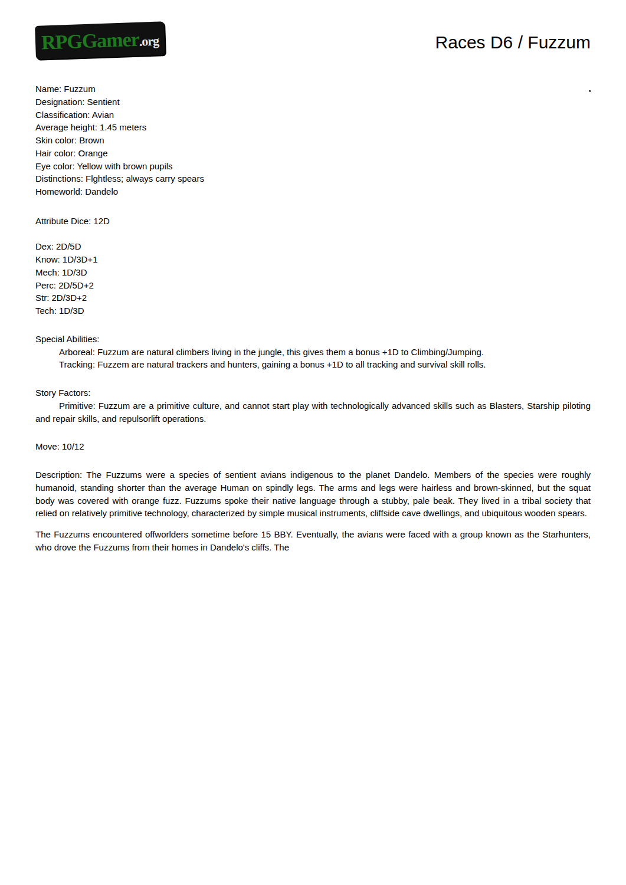RPGGamer.org
Races D6 / Fuzzum
Name: Fuzzum
Designation: Sentient
Classification: Avian
Average height: 1.45 meters
Skin color: Brown
Hair color: Orange
Eye color: Yellow with brown pupils
Distinctions: Flghtless; always carry spears
Homeworld: Dandelo
Attribute Dice: 12D
Dex: 2D/5D
Know: 1D/3D+1
Mech: 1D/3D
Perc: 2D/5D+2
Str: 2D/3D+2
Tech: 1D/3D
Special Abilities:
Arboreal: Fuzzum are natural climbers living in the jungle, this gives them a bonus +1D to Climbing/Jumping.
Tracking: Fuzzem are natural trackers and hunters, gaining a bonus +1D to all tracking and survival skill rolls.
Story Factors:
Primitive: Fuzzum are a primitive culture, and cannot start play with technologically advanced skills such as Blasters, Starship piloting and repair skills, and repulsorlift operations.
Move: 10/12
Description: The Fuzzums were a species of sentient avians indigenous to the planet Dandelo. Members of the species were roughly humanoid, standing shorter than the average Human on spindly legs. The arms and legs were hairless and brown-skinned, but the squat body was covered with orange fuzz. Fuzzums spoke their native language through a stubby, pale beak. They lived in a tribal society that relied on relatively primitive technology, characterized by simple musical instruments, cliffside cave dwellings, and ubiquitous wooden spears.
The Fuzzums encountered offworlders sometime before 15 BBY. Eventually, the avians were faced with a group known as the Starhunters, who drove the Fuzzums from their homes in Dandelo's cliffs. The